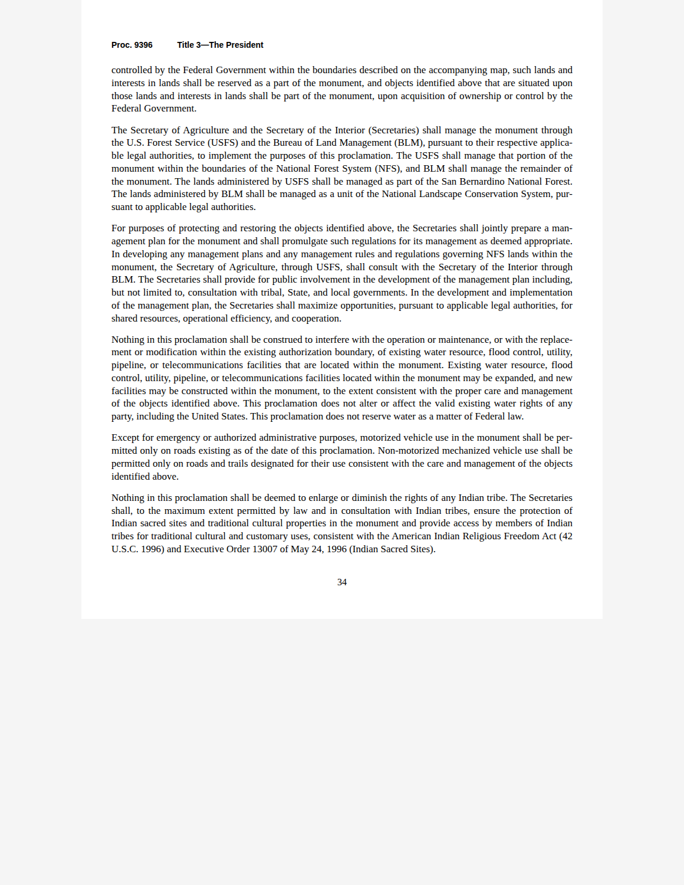Proc. 9396 Title 3—The President
controlled by the Federal Government within the boundaries described on the accompanying map, such lands and interests in lands shall be reserved as a part of the monument, and objects identified above that are situated upon those lands and interests in lands shall be part of the monument, upon acquisition of ownership or control by the Federal Government.
The Secretary of Agriculture and the Secretary of the Interior (Secretaries) shall manage the monument through the U.S. Forest Service (USFS) and the Bureau of Land Management (BLM), pursuant to their respective applicable legal authorities, to implement the purposes of this proclamation. The USFS shall manage that portion of the monument within the boundaries of the National Forest System (NFS), and BLM shall manage the remainder of the monument. The lands administered by USFS shall be managed as part of the San Bernardino National Forest. The lands administered by BLM shall be managed as a unit of the National Landscape Conservation System, pursuant to applicable legal authorities.
For purposes of protecting and restoring the objects identified above, the Secretaries shall jointly prepare a management plan for the monument and shall promulgate such regulations for its management as deemed appropriate. In developing any management plans and any management rules and regulations governing NFS lands within the monument, the Secretary of Agriculture, through USFS, shall consult with the Secretary of the Interior through BLM. The Secretaries shall provide for public involvement in the development of the management plan including, but not limited to, consultation with tribal, State, and local governments. In the development and implementation of the management plan, the Secretaries shall maximize opportunities, pursuant to applicable legal authorities, for shared resources, operational efficiency, and cooperation.
Nothing in this proclamation shall be construed to interfere with the operation or maintenance, or with the replacement or modification within the existing authorization boundary, of existing water resource, flood control, utility, pipeline, or telecommunications facilities that are located within the monument. Existing water resource, flood control, utility, pipeline, or telecommunications facilities located within the monument may be expanded, and new facilities may be constructed within the monument, to the extent consistent with the proper care and management of the objects identified above. This proclamation does not alter or affect the valid existing water rights of any party, including the United States. This proclamation does not reserve water as a matter of Federal law.
Except for emergency or authorized administrative purposes, motorized vehicle use in the monument shall be permitted only on roads existing as of the date of this proclamation. Non-motorized mechanized vehicle use shall be permitted only on roads and trails designated for their use consistent with the care and management of the objects identified above.
Nothing in this proclamation shall be deemed to enlarge or diminish the rights of any Indian tribe. The Secretaries shall, to the maximum extent permitted by law and in consultation with Indian tribes, ensure the protection of Indian sacred sites and traditional cultural properties in the monument and provide access by members of Indian tribes for traditional cultural and customary uses, consistent with the American Indian Religious Freedom Act (42 U.S.C. 1996) and Executive Order 13007 of May 24, 1996 (Indian Sacred Sites).
34